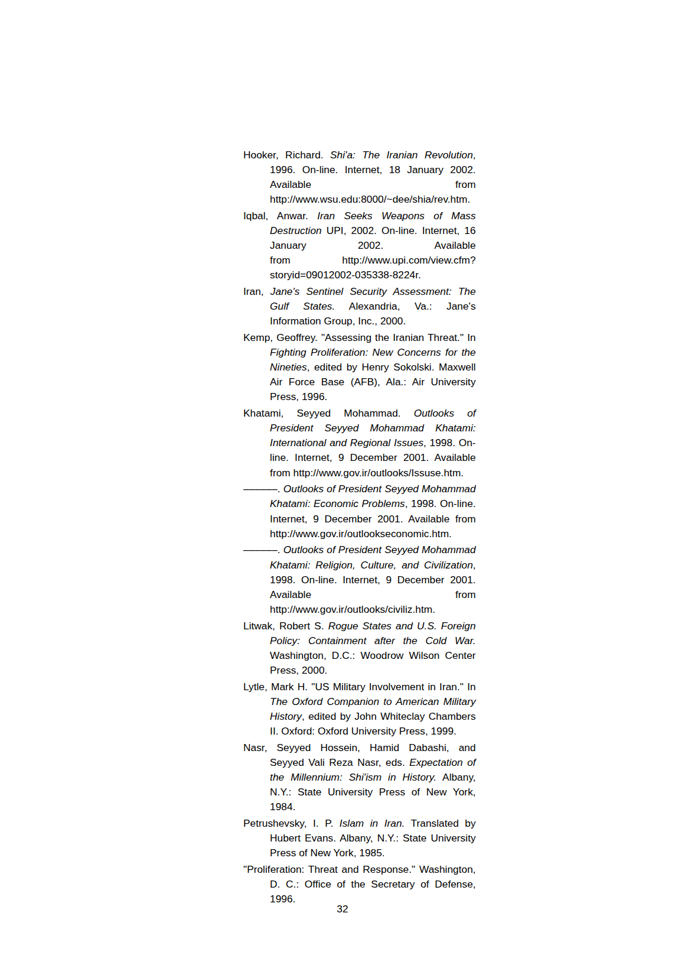Hooker, Richard. Shi'a: The Iranian Revolution, 1996. On-line. Internet, 18 January 2002. Available from http://www.wsu.edu:8000/~dee/shia/rev.htm.
Iqbal, Anwar. Iran Seeks Weapons of Mass Destruction UPI, 2002. On-line. Internet, 16 January 2002. Available from http://www.upi.com/view.cfm?storyid=09012002-035338-8224r.
Iran, Jane's Sentinel Security Assessment: The Gulf States. Alexandria, Va.: Jane's Information Group, Inc., 2000.
Kemp, Geoffrey. "Assessing the Iranian Threat." In Fighting Proliferation: New Concerns for the Nineties, edited by Henry Sokolski. Maxwell Air Force Base (AFB), Ala.: Air University Press, 1996.
Khatami, Seyyed Mohammad. Outlooks of President Seyyed Mohammad Khatami: International and Regional Issues, 1998. On-line. Internet, 9 December 2001. Available from http://www.gov.ir/outlooks/Issuse.htm.
––––––. Outlooks of President Seyyed Mohammad Khatami: Economic Problems, 1998. On-line. Internet, 9 December 2001. Available from http://www.gov.ir/outlookseconomic.htm.
––––––. Outlooks of President Seyyed Mohammad Khatami: Religion, Culture, and Civilization, 1998. On-line. Internet, 9 December 2001. Available from http://www.gov.ir/outlooks/civiliz.htm.
Litwak, Robert S. Rogue States and U.S. Foreign Policy: Containment after the Cold War. Washington, D.C.: Woodrow Wilson Center Press, 2000.
Lytle, Mark H. "US Military Involvement in Iran." In The Oxford Companion to American Military History, edited by John Whiteclay Chambers II. Oxford: Oxford University Press, 1999.
Nasr, Seyyed Hossein, Hamid Dabashi, and Seyyed Vali Reza Nasr, eds. Expectation of the Millennium: Shi'ism in History. Albany, N.Y.: State University Press of New York, 1984.
Petrushevsky, I. P. Islam in Iran. Translated by Hubert Evans. Albany, N.Y.: State University Press of New York, 1985.
"Proliferation: Threat and Response." Washington, D. C.: Office of the Secretary of Defense, 1996.
32